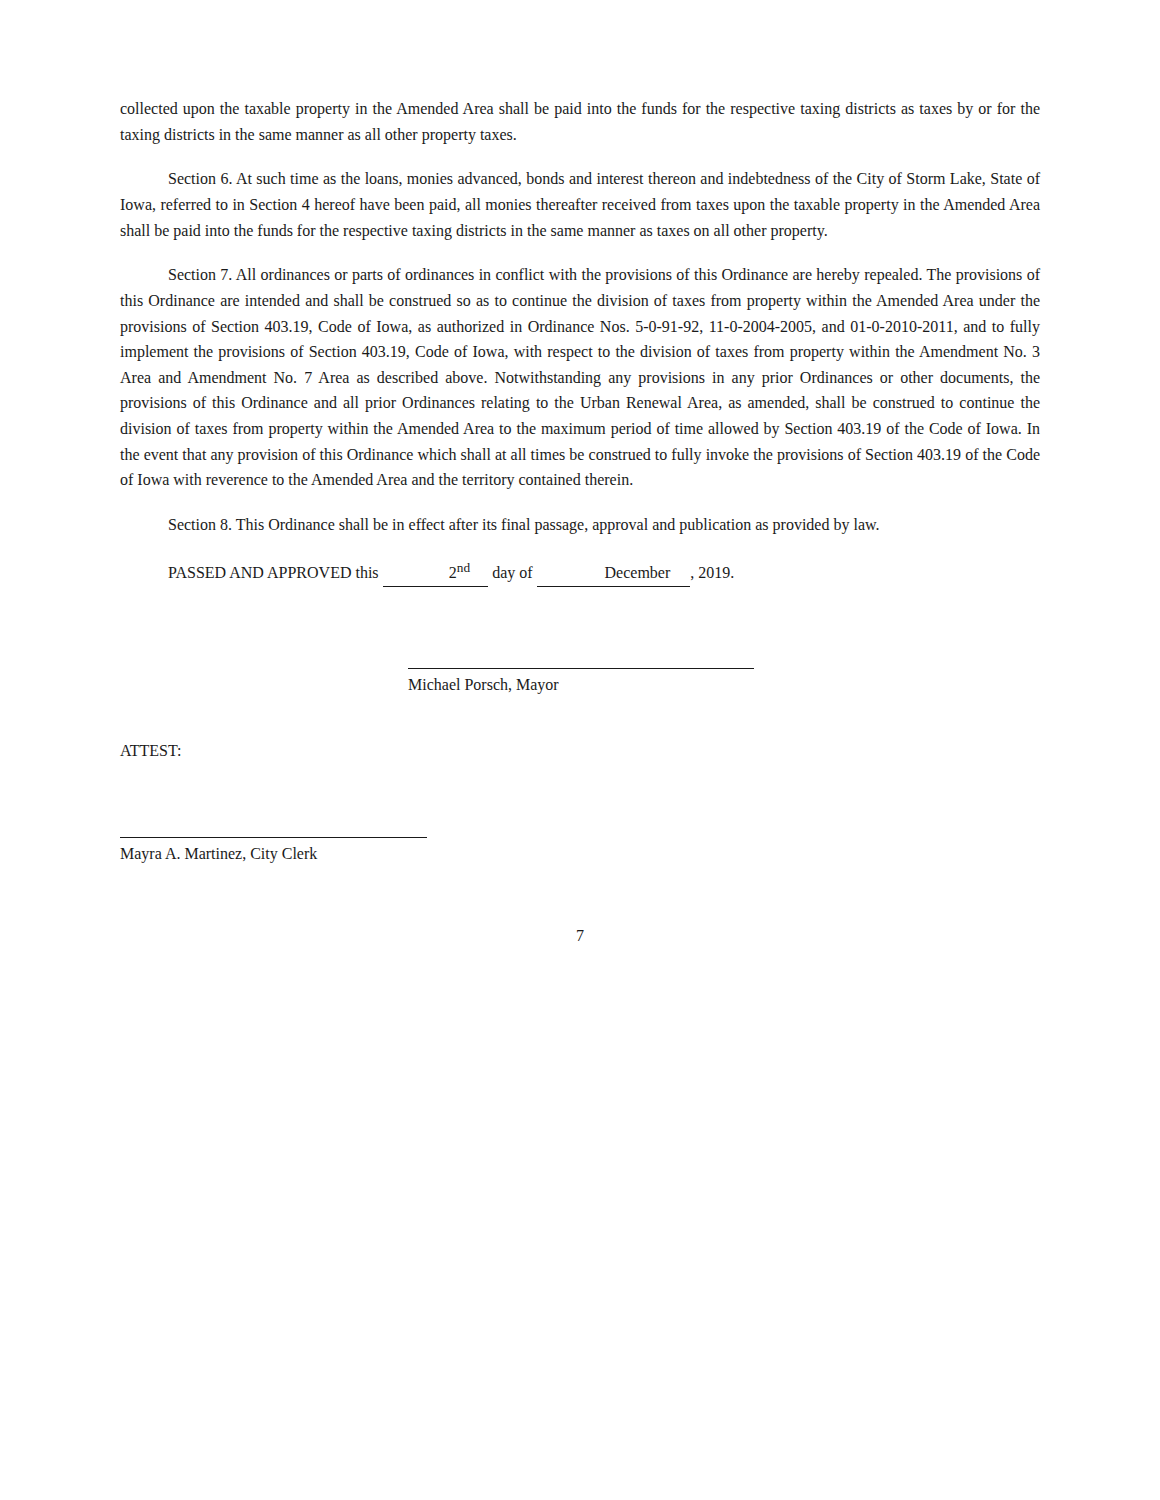collected upon the taxable property in the Amended Area shall be paid into the funds for the respective taxing districts as taxes by or for the taxing districts in the same manner as all other property taxes.
Section 6. At such time as the loans, monies advanced, bonds and interest thereon and indebtedness of the City of Storm Lake, State of Iowa, referred to in Section 4 hereof have been paid, all monies thereafter received from taxes upon the taxable property in the Amended Area shall be paid into the funds for the respective taxing districts in the same manner as taxes on all other property.
Section 7. All ordinances or parts of ordinances in conflict with the provisions of this Ordinance are hereby repealed. The provisions of this Ordinance are intended and shall be construed so as to continue the division of taxes from property within the Amended Area under the provisions of Section 403.19, Code of Iowa, as authorized in Ordinance Nos. 5-0-91-92, 11-0-2004-2005, and 01-0-2010-2011, and to fully implement the provisions of Section 403.19, Code of Iowa, with respect to the division of taxes from property within the Amendment No. 3 Area and Amendment No. 7 Area as described above. Notwithstanding any provisions in any prior Ordinances or other documents, the provisions of this Ordinance and all prior Ordinances relating to the Urban Renewal Area, as amended, shall be construed to continue the division of taxes from property within the Amended Area to the maximum period of time allowed by Section 403.19 of the Code of Iowa. In the event that any provision of this Ordinance which shall at all times be construed to fully invoke the provisions of Section 403.19 of the Code of Iowa with reverence to the Amended Area and the territory contained therein.
Section 8. This Ordinance shall be in effect after its final passage, approval and publication as provided by law.
PASSED AND APPROVED this 2nd day of December, 2019.
Michael Porsch, Mayor
ATTEST:
Mayra A. Martinez, City Clerk
7